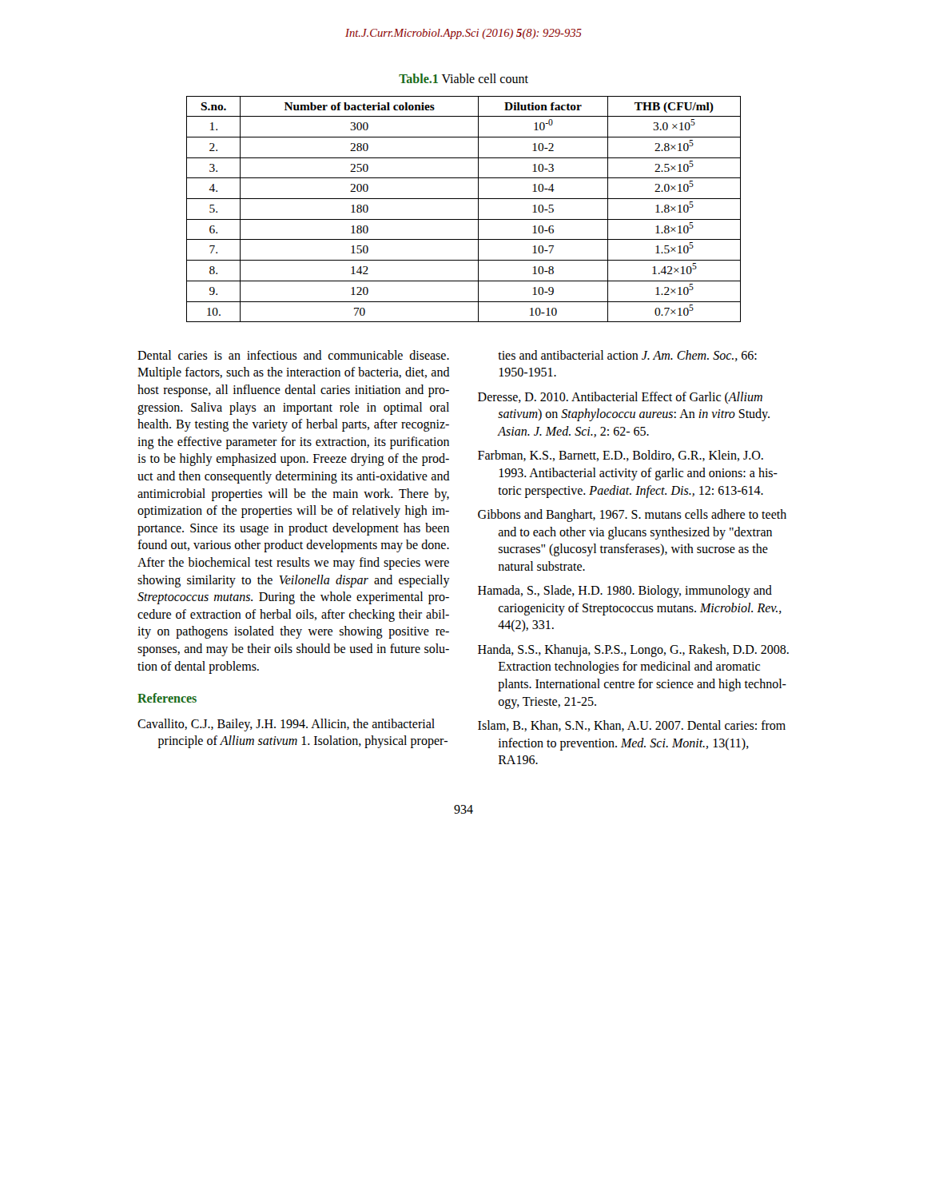Int.J.Curr.Microbiol.App.Sci (2016) 5(8): 929-935
Table.1 Viable cell count
| S.no. | Number of bacterial colonies | Dilution factor | THB (CFU/ml) |
| --- | --- | --- | --- |
| 1. | 300 | 10 -0 | 3.0 ×10 5 |
| 2. | 280 | 10-2 | 2.8×10 5 |
| 3. | 250 | 10-3 | 2.5×10 5 |
| 4. | 200 | 10-4 | 2.0×10 5 |
| 5. | 180 | 10-5 | 1.8×10 5 |
| 6. | 180 | 10-6 | 1.8×10 5 |
| 7. | 150 | 10-7 | 1.5×10 5 |
| 8. | 142 | 10-8 | 1.42×10 5 |
| 9. | 120 | 10-9 | 1.2×10 5 |
| 10. | 70 | 10-10 | 0.7×10 5 |
Dental caries is an infectious and communicable disease. Multiple factors, such as the interaction of bacteria, diet, and host response, all influence dental caries initiation and progression. Saliva plays an important role in optimal oral health. By testing the variety of herbal parts, after recognizing the effective parameter for its extraction, its purification is to be highly emphasized upon. Freeze drying of the product and then consequently determining its anti-oxidative and antimicrobial properties will be the main work. There by, optimization of the properties will be of relatively high importance. Since its usage in product development has been found out, various other product developments may be done. After the biochemical test results we may find species were showing similarity to the Veilonella dispar and especially Streptococcus mutans. During the whole experimental procedure of extraction of herbal oils, after checking their ability on pathogens isolated they were showing positive responses, and may be their oils should be used in future solution of dental problems.
References
Cavallito, C.J., Bailey, J.H. 1994. Allicin, the antibacterial principle of Allium sativum 1. Isolation, physical properties and antibacterial action J. Am. Chem. Soc., 66: 1950-1951.
Deresse, D. 2010. Antibacterial Effect of Garlic (Allium sativum) on Staphylococcu aureus: An in vitro Study. Asian. J. Med. Sci., 2: 62- 65.
Farbman, K.S., Barnett, E.D., Boldiro, G.R., Klein, J.O. 1993. Antibacterial activity of garlic and onions: a historic perspective. Paediat. Infect. Dis., 12: 613-614.
Gibbons and Banghart, 1967. S. mutans cells adhere to teeth and to each other via glucans synthesized by "dextran sucrases" (glucosyl transferases), with sucrose as the natural substrate.
Hamada, S., Slade, H.D. 1980. Biology, immunology and cariogenicity of Streptococcus mutans. Microbiol. Rev., 44(2), 331.
Handa, S.S., Khanuja, S.P.S., Longo, G., Rakesh, D.D. 2008. Extraction technologies for medicinal and aromatic plants. International centre for science and high technology, Trieste, 21-25.
Islam, B., Khan, S.N., Khan, A.U. 2007. Dental caries: from infection to prevention. Med. Sci. Monit., 13(11), RA196.
934